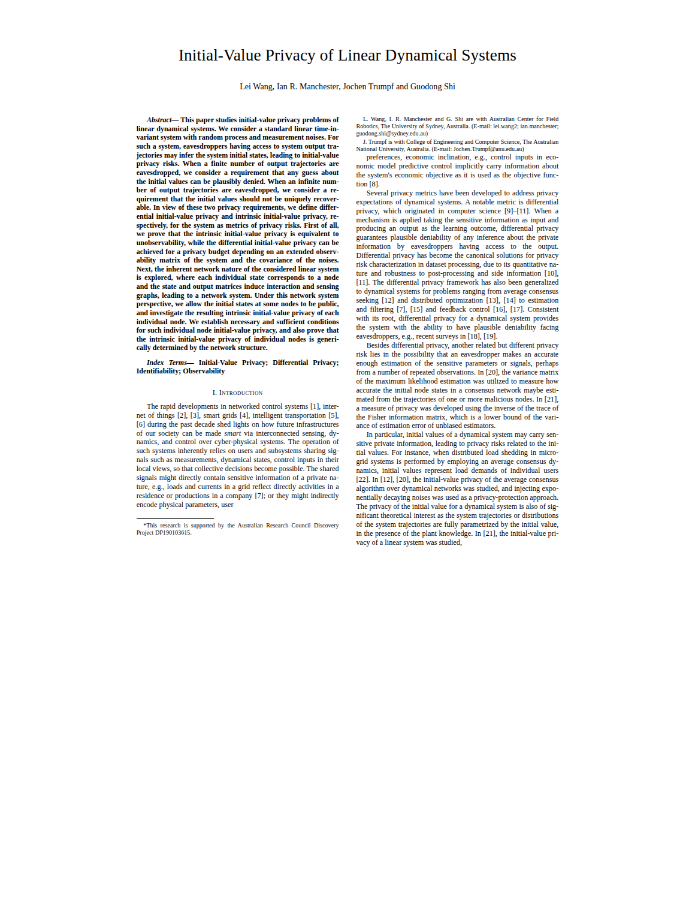Initial-Value Privacy of Linear Dynamical Systems
Lei Wang, Ian R. Manchester, Jochen Trumpf and Guodong Shi
Abstract— This paper studies initial-value privacy problems of linear dynamical systems. We consider a standard linear time-invariant system with random process and measurement noises. For such a system, eavesdroppers having access to system output trajectories may infer the system initial states, leading to initial-value privacy risks. When a finite number of output trajectories are eavesdropped, we consider a requirement that any guess about the initial values can be plausibly denied. When an infinite number of output trajectories are eavesdropped, we consider a requirement that the initial values should not be uniquely recoverable. In view of these two privacy requirements, we define differential initial-value privacy and intrinsic initial-value privacy, respectively, for the system as metrics of privacy risks. First of all, we prove that the intrinsic initial-value privacy is equivalent to unobservability, while the differential initial-value privacy can be achieved for a privacy budget depending on an extended observability matrix of the system and the covariance of the noises. Next, the inherent network nature of the considered linear system is explored, where each individual state corresponds to a node and the state and output matrices induce interaction and sensing graphs, leading to a network system. Under this network system perspective, we allow the initial states at some nodes to be public, and investigate the resulting intrinsic initial-value privacy of each individual node. We establish necessary and sufficient conditions for such individual node initial-value privacy, and also prove that the intrinsic initial-value privacy of individual nodes is generically determined by the network structure.
Index Terms— Initial-Value Privacy; Differential Privacy; Identifiability; Observability
I. Introduction
The rapid developments in networked control systems [1], internet of things [2], [3], smart grids [4], intelligent transportation [5], [6] during the past decade shed lights on how future infrastructures of our society can be made smart via interconnected sensing, dynamics, and control over cyber-physical systems. The operation of such systems inherently relies on users and subsystems sharing signals such as measurements, dynamical states, control inputs in their local views, so that collective decisions become possible. The shared signals might directly contain sensitive information of a private nature, e.g., loads and currents in a grid reflect directly activities in a residence or productions in a company [7]; or they might indirectly encode physical parameters, user
*This research is supported by the Australian Research Council Discovery Project DP190103615.
L. Wang, I. R. Manchester and G. Shi are with Australian Center for Field Robotics, The University of Sydney, Australia. (E-mail: lei.wang2; ian.manchester; guodong.shi@sydney.edu.au)
J. Trumpf is with College of Engineering and Computer Science, The Australian National University, Australia. (E-mail: Jochen.Trumpf@anu.edu.au)
preferences, economic inclination, e.g., control inputs in economic model predictive control implicitly carry information about the system's economic objective as it is used as the objective function [8].
Several privacy metrics have been developed to address privacy expectations of dynamical systems. A notable metric is differential privacy, which originated in computer science [9]–[11]. When a mechanism is applied taking the sensitive information as input and producing an output as the learning outcome, differential privacy guarantees plausible deniability of any inference about the private information by eavesdroppers having access to the output. Differential privacy has become the canonical solutions for privacy risk characterization in dataset processing, due to its quantitative nature and robustness to post-processing and side information [10], [11]. The differential privacy framework has also been generalized to dynamical systems for problems ranging from average consensus seeking [12] and distributed optimization [13], [14] to estimation and filtering [7], [15] and feedback control [16], [17]. Consistent with its root, differential privacy for a dynamical system provides the system with the ability to have plausible deniability facing eavesdroppers, e.g., recent surveys in [18], [19].
Besides differential privacy, another related but different privacy risk lies in the possibility that an eavesdropper makes an accurate enough estimation of the sensitive parameters or signals, perhaps from a number of repeated observations. In [20], the variance matrix of the maximum likelihood estimation was utilized to measure how accurate the initial node states in a consensus network maybe estimated from the trajectories of one or more malicious nodes. In [21], a measure of privacy was developed using the inverse of the trace of the Fisher information matrix, which is a lower bound of the variance of estimation error of unbiased estimators.
In particular, initial values of a dynamical system may carry sensitive private information, leading to privacy risks related to the initial values. For instance, when distributed load shedding in micro-grid systems is performed by employing an average consensus dynamics, initial values represent load demands of individual users [22]. In [12], [20], the initial-value privacy of the average consensus algorithm over dynamical networks was studied, and injecting exponentially decaying noises was used as a privacy-protection approach. The privacy of the initial value for a dynamical system is also of significant theoretical interest as the system trajectories or distributions of the system trajectories are fully parametrized by the initial value, in the presence of the plant knowledge. In [21], the initial-value privacy of a linear system was studied,